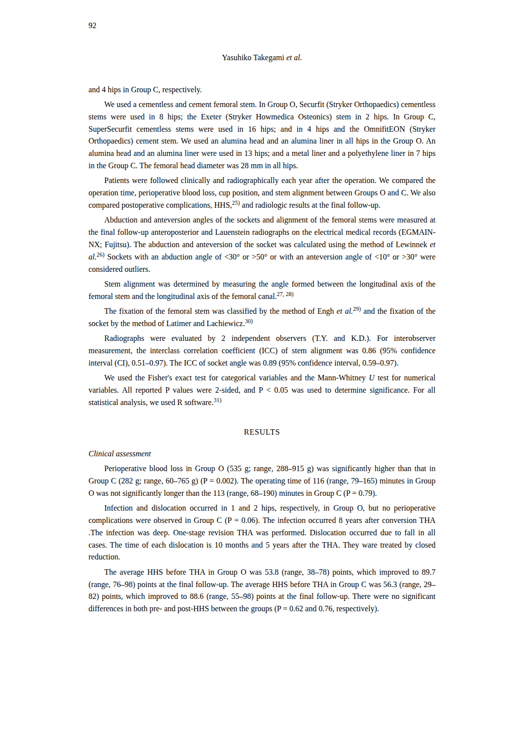92
Yasuhiko Takegami et al.
and 4 hips in Group C, respectively.
We used a cementless and cement femoral stem. In Group O, Securfit (Stryker Orthopaedics) cementless stems were used in 8 hips; the Exeter (Stryker Howmedica Osteonics) stem in 2 hips. In Group C, SuperSecurfit cementless stems were used in 16 hips; and in 4 hips and the OmnifitEON (Stryker Orthopaedics) cement stem. We used an alumina head and an alumina liner in all hips in the Group O. An alumina head and an alumina liner were used in 13 hips; and a metal liner and a polyethylene liner in 7 hips in the Group C. The femoral head diameter was 28 mm in all hips.
Patients were followed clinically and radiographically each year after the operation. We compared the operation time, perioperative blood loss, cup position, and stem alignment between Groups O and C. We also compared postoperative complications, HHS,25) and radiologic results at the final follow-up.
Abduction and anteversion angles of the sockets and alignment of the femoral stems were measured at the final follow-up anteroposterior and Lauenstein radiographs on the electrical medical records (EGMAIN-NX; Fujitsu). The abduction and anteversion of the socket was calculated using the method of Lewinnek et al.26) Sockets with an abduction angle of <30° or >50° or with an anteversion angle of <10° or >30° were considered outliers.
Stem alignment was determined by measuring the angle formed between the longitudinal axis of the femoral stem and the longitudinal axis of the femoral canal.27, 28)
The fixation of the femoral stem was classified by the method of Engh et al.29) and the fixation of the socket by the method of Latimer and Lachiewicz.30)
Radiographs were evaluated by 2 independent observers (T.Y. and K.D.). For interobserver measurement, the interclass correlation coefficient (ICC) of stem alignment was 0.86 (95% confidence interval (CI), 0.51–0.97). The ICC of socket angle was 0.89 (95% confidence interval, 0.59–0.97).
We used the Fisher's exact test for categorical variables and the Mann-Whitney U test for numerical variables. All reported P values were 2-sided, and P < 0.05 was used to determine significance. For all statistical analysis, we used R software.31)
RESULTS
Clinical assessment
Perioperative blood loss in Group O (535 g; range, 288–915 g) was significantly higher than that in Group C (282 g; range, 60–765 g) (P = 0.002). The operating time of 116 (range, 79–165) minutes in Group O was not significantly longer than the 113 (range, 68–190) minutes in Group C (P = 0.79).
Infection and dislocation occurred in 1 and 2 hips, respectively, in Group O, but no perioperative complications were observed in Group C (P = 0.06). The infection occurred 8 years after conversion THA .The infection was deep. One-stage revision THA was performed. Dislocation occurred due to fall in all cases. The time of each dislocation is 10 months and 5 years after the THA. They ware treated by closed reduction.
The average HHS before THA in Group O was 53.8 (range, 38–78) points, which improved to 89.7 (range, 76–98) points at the final follow-up. The average HHS before THA in Group C was 56.3 (range, 29–82) points, which improved to 88.6 (range, 55–98) points at the final follow-up. There were no significant differences in both pre- and post-HHS between the groups (P = 0.62 and 0.76, respectively).